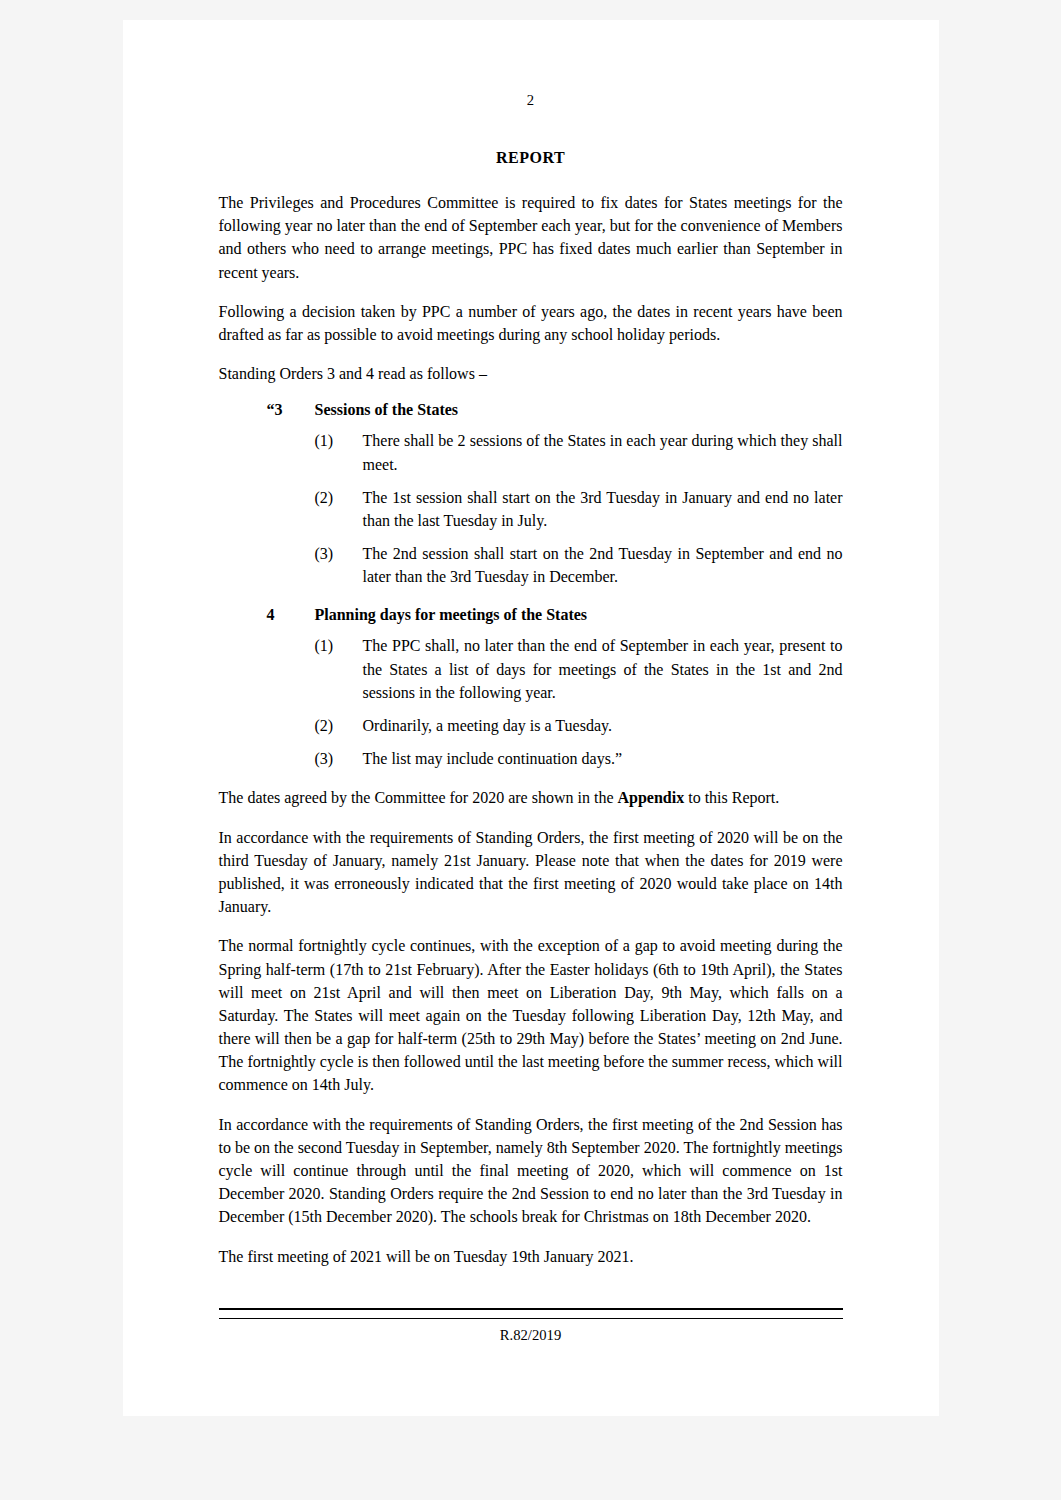2
REPORT
The Privileges and Procedures Committee is required to fix dates for States meetings for the following year no later than the end of September each year, but for the convenience of Members and others who need to arrange meetings, PPC has fixed dates much earlier than September in recent years.
Following a decision taken by PPC a number of years ago, the dates in recent years have been drafted as far as possible to avoid meetings during any school holiday periods.
Standing Orders 3 and 4 read as follows –
“3 Sessions of the States
(1) There shall be 2 sessions of the States in each year during which they shall meet.
(2) The 1st session shall start on the 3rd Tuesday in January and end no later than the last Tuesday in July.
(3) The 2nd session shall start on the 2nd Tuesday in September and end no later than the 3rd Tuesday in December.
4 Planning days for meetings of the States
(1) The PPC shall, no later than the end of September in each year, present to the States a list of days for meetings of the States in the 1st and 2nd sessions in the following year.
(2) Ordinarily, a meeting day is a Tuesday.
(3) The list may include continuation days.”
The dates agreed by the Committee for 2020 are shown in the Appendix to this Report.
In accordance with the requirements of Standing Orders, the first meeting of 2020 will be on the third Tuesday of January, namely 21st January. Please note that when the dates for 2019 were published, it was erroneously indicated that the first meeting of 2020 would take place on 14th January.
The normal fortnightly cycle continues, with the exception of a gap to avoid meeting during the Spring half-term (17th to 21st February). After the Easter holidays (6th to 19th April), the States will meet on 21st April and will then meet on Liberation Day, 9th May, which falls on a Saturday. The States will meet again on the Tuesday following Liberation Day, 12th May, and there will then be a gap for half-term (25th to 29th May) before the States’ meeting on 2nd June. The fortnightly cycle is then followed until the last meeting before the summer recess, which will commence on 14th July.
In accordance with the requirements of Standing Orders, the first meeting of the 2nd Session has to be on the second Tuesday in September, namely 8th September 2020. The fortnightly meetings cycle will continue through until the final meeting of 2020, which will commence on 1st December 2020. Standing Orders require the 2nd Session to end no later than the 3rd Tuesday in December (15th December 2020). The schools break for Christmas on 18th December 2020.
The first meeting of 2021 will be on Tuesday 19th January 2021.
R.82/2019